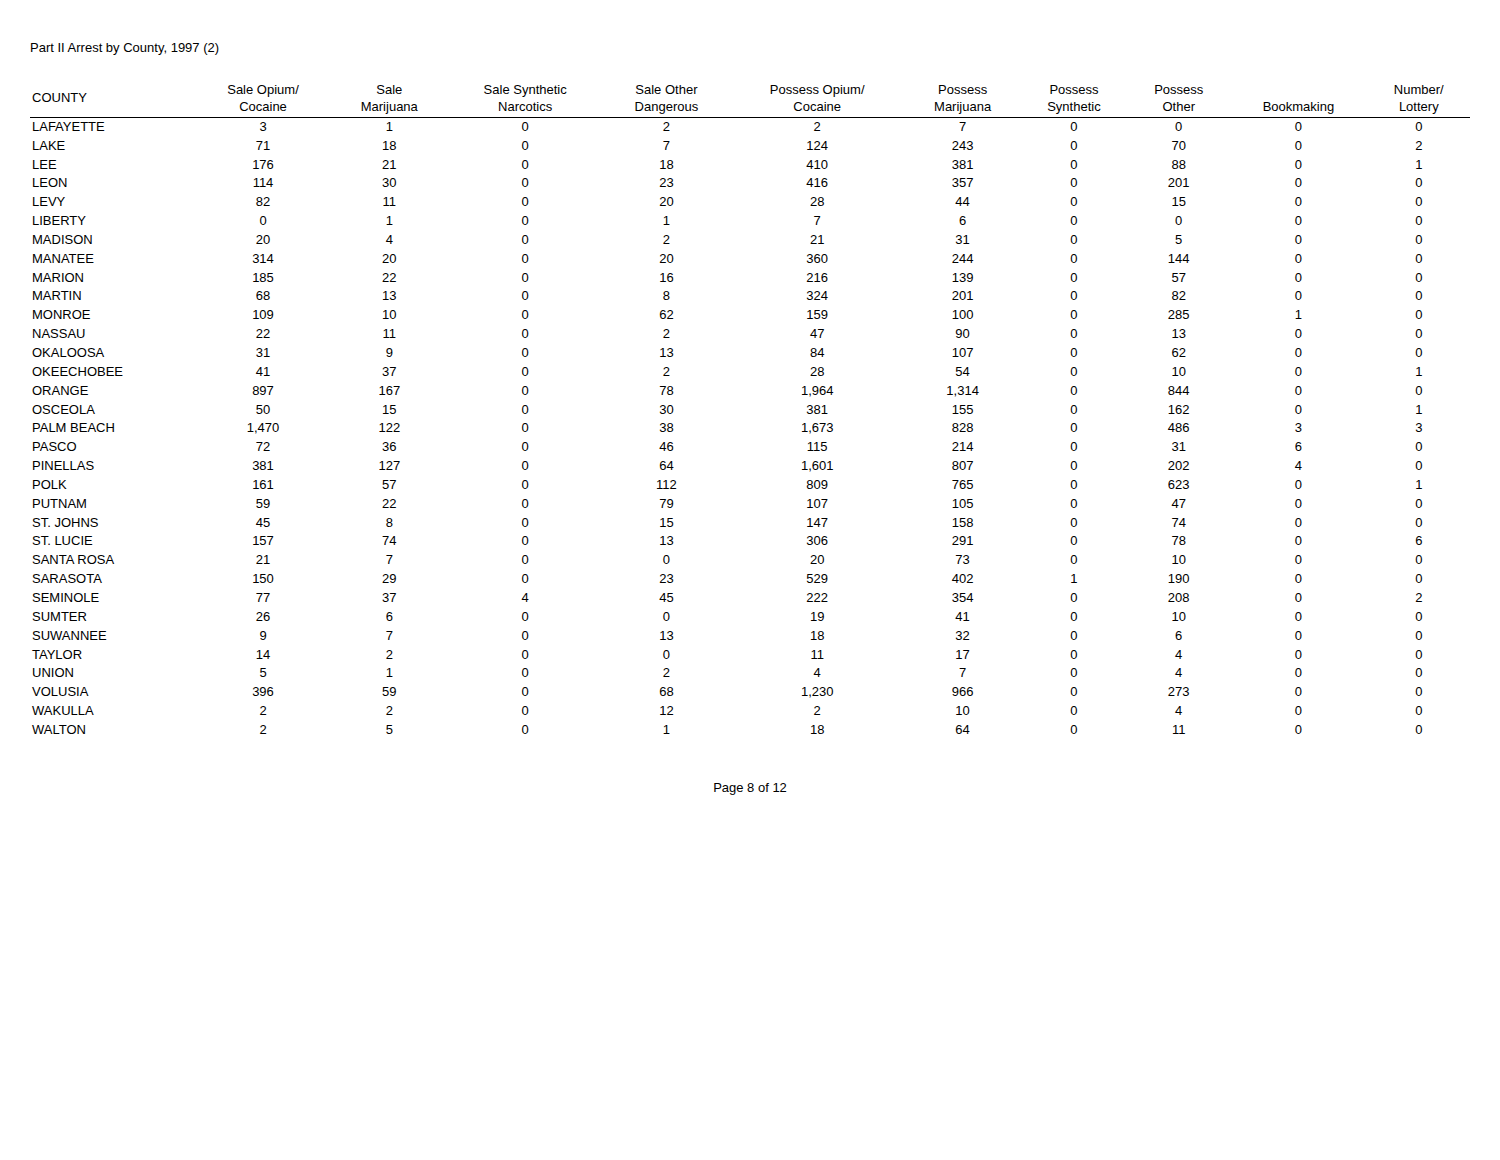Part II Arrest by County, 1997 (2)
| COUNTY | Sale Opium/ | Sale | Sale Synthetic | Sale Other | Possess Opium/ | Possess | Possess | Possess | Bookmaking | Number/ |
| --- | --- | --- | --- | --- | --- | --- | --- | --- | --- | --- |
| Cocaine | Marijuana | Narcotics | Dangerous | Cocaine | Marijuana | Synthetic | Other | Lottery |
| LAFAYETTE | 3 | 1 | 0 | 2 | 2 | 7 | 0 | 0 | 0 | 0 |
| LAKE | 71 | 18 | 0 | 7 | 124 | 243 | 0 | 70 | 0 | 2 |
| LEE | 176 | 21 | 0 | 18 | 410 | 381 | 0 | 88 | 0 | 1 |
| LEON | 114 | 30 | 0 | 23 | 416 | 357 | 0 | 201 | 0 | 0 |
| LEVY | 82 | 11 | 0 | 20 | 28 | 44 | 0 | 15 | 0 | 0 |
| LIBERTY | 0 | 1 | 0 | 1 | 7 | 6 | 0 | 0 | 0 | 0 |
| MADISON | 20 | 4 | 0 | 2 | 21 | 31 | 0 | 5 | 0 | 0 |
| MANATEE | 314 | 20 | 0 | 20 | 360 | 244 | 0 | 144 | 0 | 0 |
| MARION | 185 | 22 | 0 | 16 | 216 | 139 | 0 | 57 | 0 | 0 |
| MARTIN | 68 | 13 | 0 | 8 | 324 | 201 | 0 | 82 | 0 | 0 |
| MONROE | 109 | 10 | 0 | 62 | 159 | 100 | 0 | 285 | 1 | 0 |
| NASSAU | 22 | 11 | 0 | 2 | 47 | 90 | 0 | 13 | 0 | 0 |
| OKALOOSA | 31 | 9 | 0 | 13 | 84 | 107 | 0 | 62 | 0 | 0 |
| OKEECHOBEE | 41 | 37 | 0 | 2 | 28 | 54 | 0 | 10 | 0 | 1 |
| ORANGE | 897 | 167 | 0 | 78 | 1,964 | 1,314 | 0 | 844 | 0 | 0 |
| OSCEOLA | 50 | 15 | 0 | 30 | 381 | 155 | 0 | 162 | 0 | 1 |
| PALM BEACH | 1,470 | 122 | 0 | 38 | 1,673 | 828 | 0 | 486 | 3 | 3 |
| PASCO | 72 | 36 | 0 | 46 | 115 | 214 | 0 | 31 | 6 | 0 |
| PINELLAS | 381 | 127 | 0 | 64 | 1,601 | 807 | 0 | 202 | 4 | 0 |
| POLK | 161 | 57 | 0 | 112 | 809 | 765 | 0 | 623 | 0 | 1 |
| PUTNAM | 59 | 22 | 0 | 79 | 107 | 105 | 0 | 47 | 0 | 0 |
| ST. JOHNS | 45 | 8 | 0 | 15 | 147 | 158 | 0 | 74 | 0 | 0 |
| ST. LUCIE | 157 | 74 | 0 | 13 | 306 | 291 | 0 | 78 | 0 | 6 |
| SANTA ROSA | 21 | 7 | 0 | 0 | 20 | 73 | 0 | 10 | 0 | 0 |
| SARASOTA | 150 | 29 | 0 | 23 | 529 | 402 | 1 | 190 | 0 | 0 |
| SEMINOLE | 77 | 37 | 4 | 45 | 222 | 354 | 0 | 208 | 0 | 2 |
| SUMTER | 26 | 6 | 0 | 0 | 19 | 41 | 0 | 10 | 0 | 0 |
| SUWANNEE | 9 | 7 | 0 | 13 | 18 | 32 | 0 | 6 | 0 | 0 |
| TAYLOR | 14 | 2 | 0 | 0 | 11 | 17 | 0 | 4 | 0 | 0 |
| UNION | 5 | 1 | 0 | 2 | 4 | 7 | 0 | 4 | 0 | 0 |
| VOLUSIA | 396 | 59 | 0 | 68 | 1,230 | 966 | 0 | 273 | 0 | 0 |
| WAKULLA | 2 | 2 | 0 | 12 | 2 | 10 | 0 | 4 | 0 | 0 |
| WALTON | 2 | 5 | 0 | 1 | 18 | 64 | 0 | 11 | 0 | 0 |
Page 8 of 12